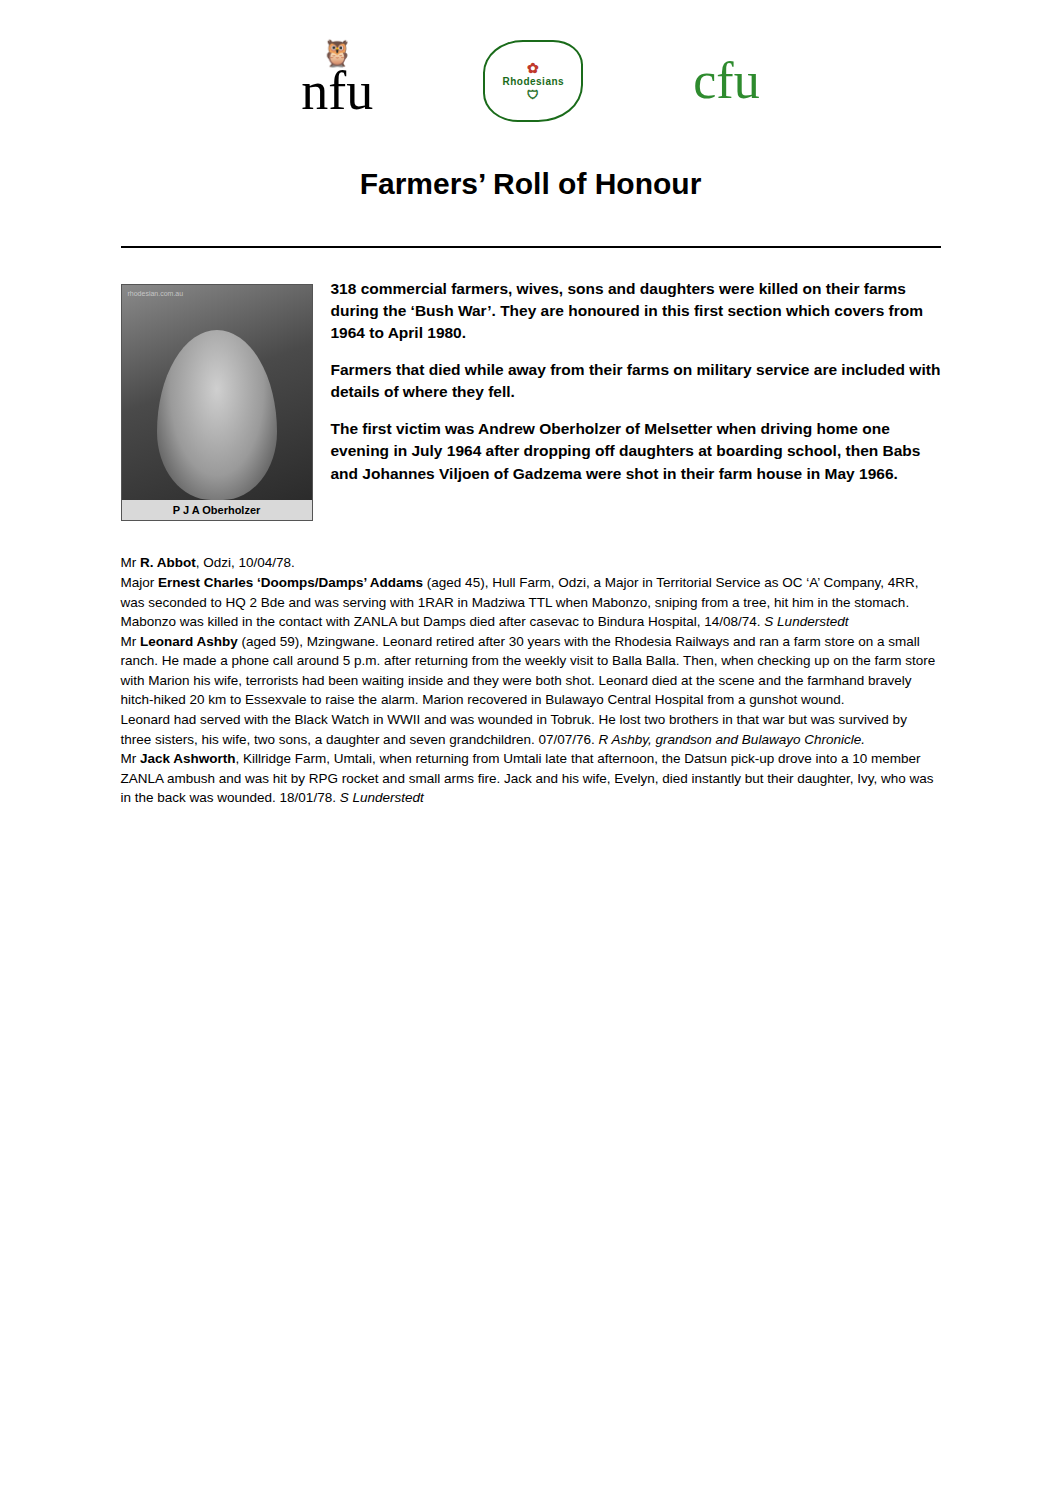🦉nfu
✿ Rhodesians 🛡
cfu
Farmers’ Roll of Honour
P J A Oberholzer
318 commercial farmers, wives, sons and daughters were killed on their farms during the ‘Bush War’. They are honoured in this first section which covers from 1964 to April 1980.
Farmers that died while away from their farms on military service are included with details of where they fell.
The first victim was Andrew Oberholzer of Melsetter when driving home one evening in July 1964 after dropping off daughters at boarding school, then Babs and Johannes Viljoen of Gadzema were shot in their farm house in May 1966.
Mr R. Abbot, Odzi, 10/04/78.
Major Ernest Charles ‘Doomps/Damps’ Addams (aged 45), Hull Farm, Odzi, a Major in Territorial Service as OC ‘A’ Company, 4RR, was seconded to HQ 2 Bde and was serving with 1RAR in Madziwa TTL when Mabonzo, sniping from a tree, hit him in the stomach. Mabonzo was killed in the contact with ZANLA but Damps died after casevac to Bindura Hospital, 14/08/74. S Lunderstedt
Mr Leonard Ashby (aged 59), Mzingwane. Leonard retired after 30 years with the Rhodesia Railways and ran a farm store on a small ranch. He made a phone call around 5 p.m. after returning from the weekly visit to Balla Balla. Then, when checking up on the farm store with Marion his wife, terrorists had been waiting inside and they were both shot. Leonard died at the scene and the farmhand bravely hitch-hiked 20 km to Essexvale to raise the alarm. Marion recovered in Bulawayo Central Hospital from a gunshot wound.
Leonard had served with the Black Watch in WWII and was wounded in Tobruk. He lost two brothers in that war but was survived by three sisters, his wife, two sons, a daughter and seven grandchildren. 07/07/76. R Ashby, grandson and Bulawayo Chronicle.
Mr Jack Ashworth, Killridge Farm, Umtali, when returning from Umtali late that afternoon, the Datsun pick-up drove into a 10 member ZANLA ambush and was hit by RPG rocket and small arms fire. Jack and his wife, Evelyn, died instantly but their daughter, Ivy, who was in the back was wounded. 18/01/78. S Lunderstedt